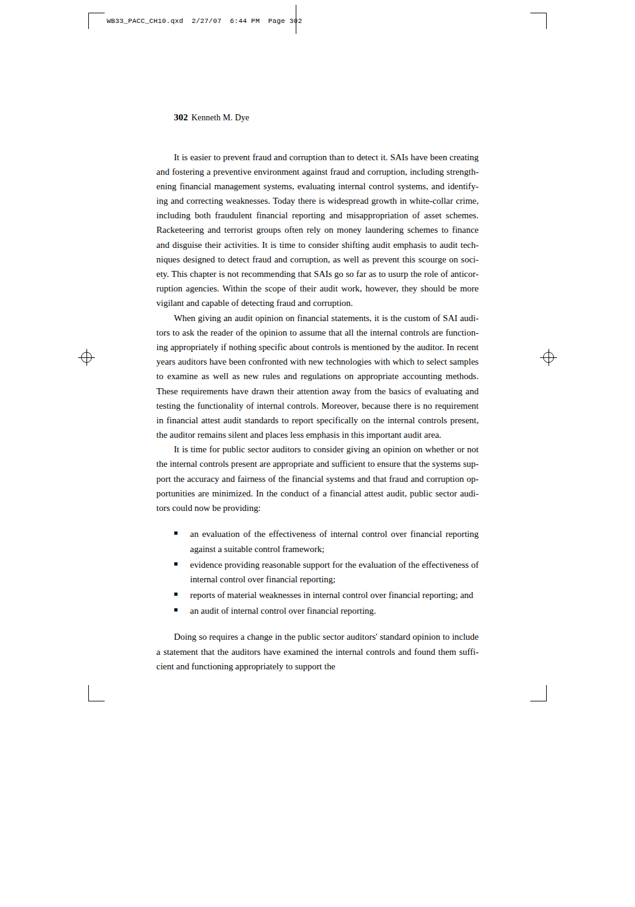WB33_PACC_CH10.qxd 2/27/07 6:44 PM Page 302
302 Kenneth M. Dye
It is easier to prevent fraud and corruption than to detect it. SAIs have been creating and fostering a preventive environment against fraud and corruption, including strengthening financial management systems, evaluating internal control systems, and identifying and correcting weaknesses. Today there is widespread growth in white-collar crime, including both fraudulent financial reporting and misappropriation of asset schemes. Racketeering and terrorist groups often rely on money laundering schemes to finance and disguise their activities. It is time to consider shifting audit emphasis to audit techniques designed to detect fraud and corruption, as well as prevent this scourge on society. This chapter is not recommending that SAIs go so far as to usurp the role of anticorruption agencies. Within the scope of their audit work, however, they should be more vigilant and capable of detecting fraud and corruption.
When giving an audit opinion on financial statements, it is the custom of SAI auditors to ask the reader of the opinion to assume that all the internal controls are functioning appropriately if nothing specific about controls is mentioned by the auditor. In recent years auditors have been confronted with new technologies with which to select samples to examine as well as new rules and regulations on appropriate accounting methods. These requirements have drawn their attention away from the basics of evaluating and testing the functionality of internal controls. Moreover, because there is no requirement in financial attest audit standards to report specifically on the internal controls present, the auditor remains silent and places less emphasis in this important audit area.
It is time for public sector auditors to consider giving an opinion on whether or not the internal controls present are appropriate and sufficient to ensure that the systems support the accuracy and fairness of the financial systems and that fraud and corruption opportunities are minimized. In the conduct of a financial attest audit, public sector auditors could now be providing:
an evaluation of the effectiveness of internal control over financial reporting against a suitable control framework;
evidence providing reasonable support for the evaluation of the effectiveness of internal control over financial reporting;
reports of material weaknesses in internal control over financial reporting; and
an audit of internal control over financial reporting.
Doing so requires a change in the public sector auditors' standard opinion to include a statement that the auditors have examined the internal controls and found them sufficient and functioning appropriately to support the